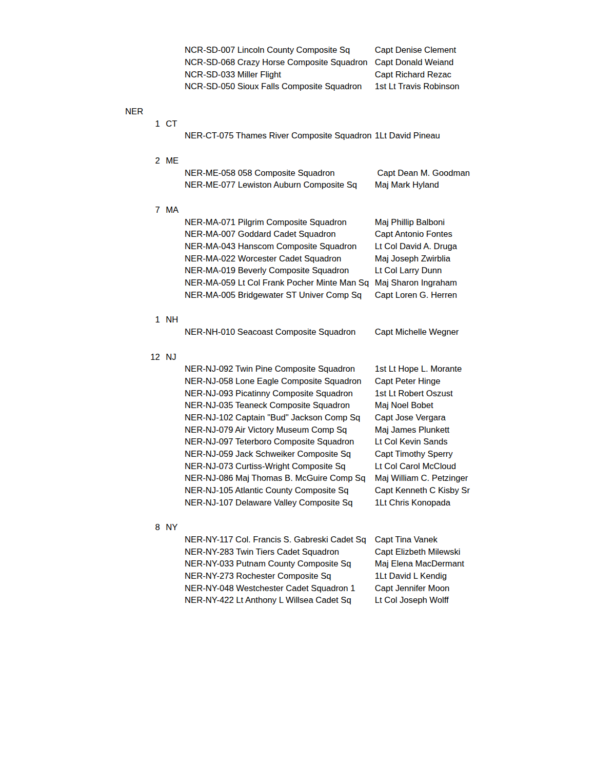| | | | NCR-SD-007 Lincoln County Composite Sq | Capt Denise Clement |
| | | | NCR-SD-068 Crazy Horse Composite Squadron | Capt Donald Weiand |
| | | | NCR-SD-033 Miller Flight | Capt Richard Rezac |
| | | | NCR-SD-050 Sioux Falls Composite Squadron | 1st Lt Travis Robinson |
| NER | | | | |
| | 1 | CT | | |
| | | | NER-CT-075 Thames River Composite Squadron | 1Lt David Pineau |
| | 2 | ME | | |
| | | | NER-ME-058 058 Composite Squadron | Capt Dean M. Goodman |
| | | | NER-ME-077 Lewiston Auburn Composite Sq | Maj Mark Hyland |
| | 7 | MA | | |
| | | | NER-MA-071 Pilgrim Composite Squadron | Maj Phillip Balboni |
| | | | NER-MA-007 Goddard Cadet Squadron | Capt Antonio Fontes |
| | | | NER-MA-043 Hanscom Composite Squadron | Lt Col David A. Druga |
| | | | NER-MA-022 Worcester Cadet Squadron | Maj Joseph Zwirblia |
| | | | NER-MA-019 Beverly Composite Squadron | Lt Col Larry Dunn |
| | | | NER-MA-059 Lt Col Frank Pocher Minte Man Sq | Maj Sharon Ingraham |
| | | | NER-MA-005 Bridgewater ST Univer Comp Sq | Capt Loren G. Herren |
| | 1 | NH | | |
| | | | NER-NH-010 Seacoast Composite Squadron | Capt Michelle Wegner |
| | 12 | NJ | | |
| | | | NER-NJ-092 Twin Pine Composite Squadron | 1st Lt Hope L. Morante |
| | | | NER-NJ-058 Lone Eagle Composite Squadron | Capt Peter Hinge |
| | | | NER-NJ-093 Picatinny Composite Squadron | 1st Lt Robert Oszust |
| | | | NER-NJ-035 Teaneck Composite Squadron | Maj Noel Bobet |
| | | | NER-NJ-102 Captain "Bud" Jackson Comp Sq | Capt Jose Vergara |
| | | | NER-NJ-079 Air Victory Museum Comp Sq | Maj James Plunkett |
| | | | NER-NJ-097 Teterboro Composite Squadron | Lt Col Kevin Sands |
| | | | NER-NJ-059 Jack Schweiker Composite Sq | Capt Timothy Sperry |
| | | | NER-NJ-073 Curtiss-Wright Composite Sq | Lt Col Carol McCloud |
| | | | NER-NJ-086 Maj Thomas B. McGuire Comp Sq | Maj William C. Petzinger |
| | | | NER-NJ-105 Atlantic County Composite Sq | Capt Kenneth C Kisby Sr |
| | | | NER-NJ-107 Delaware Valley Composite Sq | 1Lt Chris Konopada |
| | 8 | NY | | |
| | | | NER-NY-117 Col. Francis S. Gabreski Cadet Sq | Capt Tina Vanek |
| | | | NER-NY-283 Twin Tiers Cadet Squadron | Capt Elizbeth Milewski |
| | | | NER-NY-033 Putnam County Composite Sq | Maj Elena MacDermant |
| | | | NER-NY-273 Rochester Composite Sq | 1Lt David L Kendig |
| | | | NER-NY-048 Westchester Cadet Squadron 1 | Capt Jennifer Moon |
| | | | NER-NY-422 Lt Anthony L Willsea Cadet Sq | Lt Col Joseph Wolff |